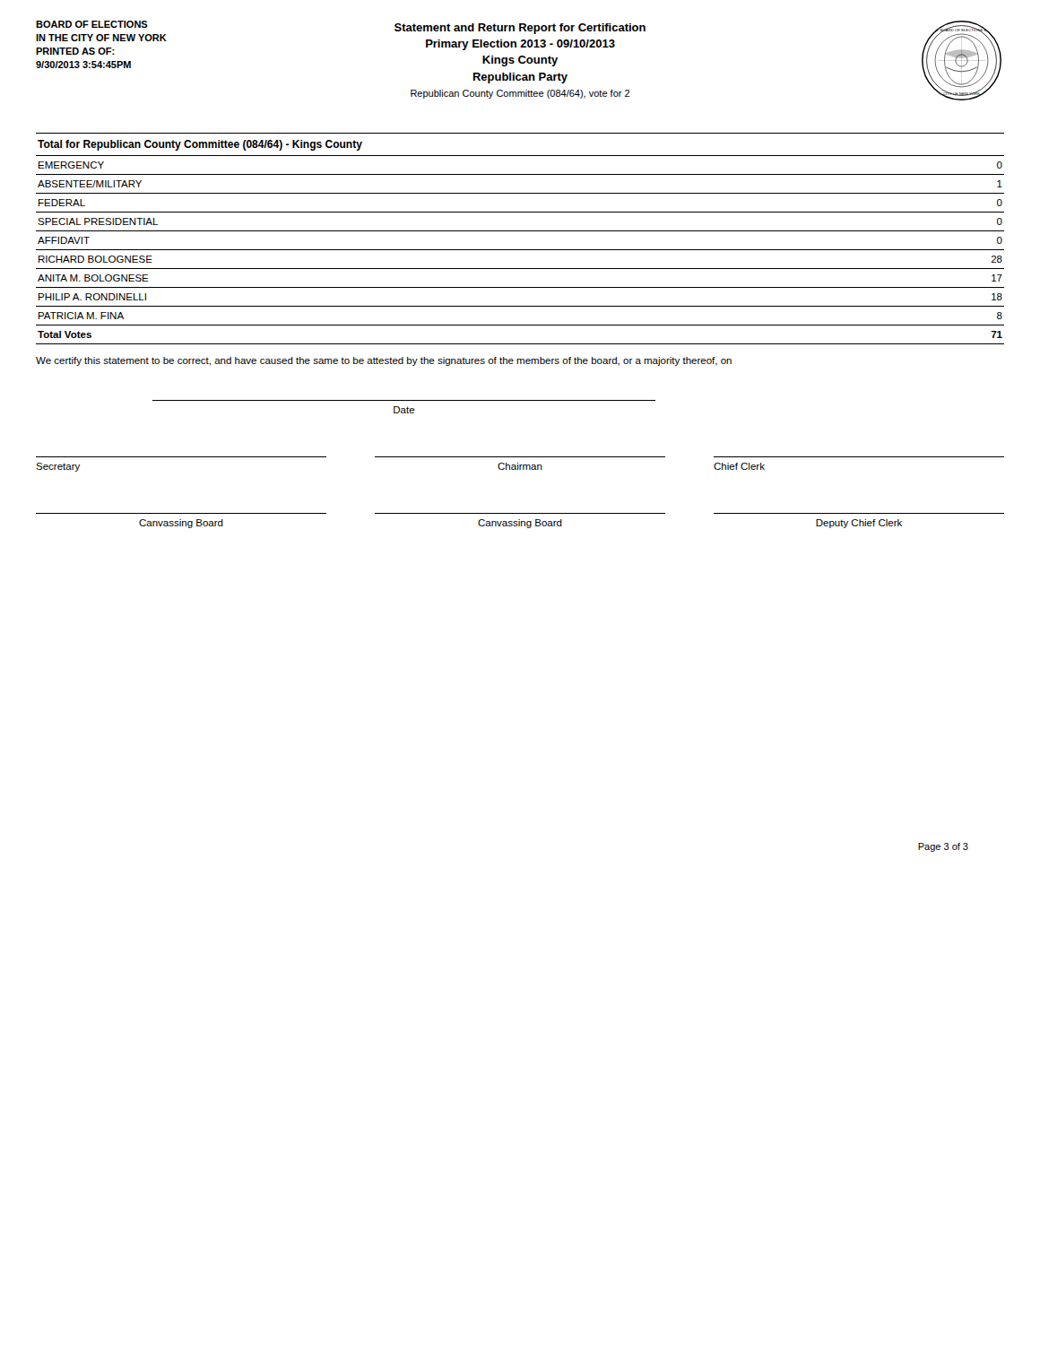BOARD OF ELECTIONS
IN THE CITY OF NEW YORK
PRINTED AS OF:
9/30/2013 3:54:45PM
Statement and Return Report for Certification
Primary Election 2013 - 09/10/2013
Kings County
Republican Party
Republican County Committee (084/64), vote for 2
★ BOARD OF ELECTIONS ★ CITY OF NEW YORK
Total for Republican County Committee (084/64) - Kings County
| EMERGENCY | 0 |
| ABSENTEE/MILITARY | 1 |
| FEDERAL | 0 |
| SPECIAL PRESIDENTIAL | 0 |
| AFFIDAVIT | 0 |
| RICHARD BOLOGNESE | 28 |
| ANITA M. BOLOGNESE | 17 |
| PHILIP A. RONDINELLI | 18 |
| PATRICIA M. FINA | 8 |
| Total Votes | 71 |
We certify this statement to be correct, and have caused the same to be attested by the signatures of the members of the board, or a majority thereof, on
Date
Secretary
Chairman
Chief Clerk
Canvassing Board
Canvassing Board
Deputy Chief Clerk
Page 3 of 3